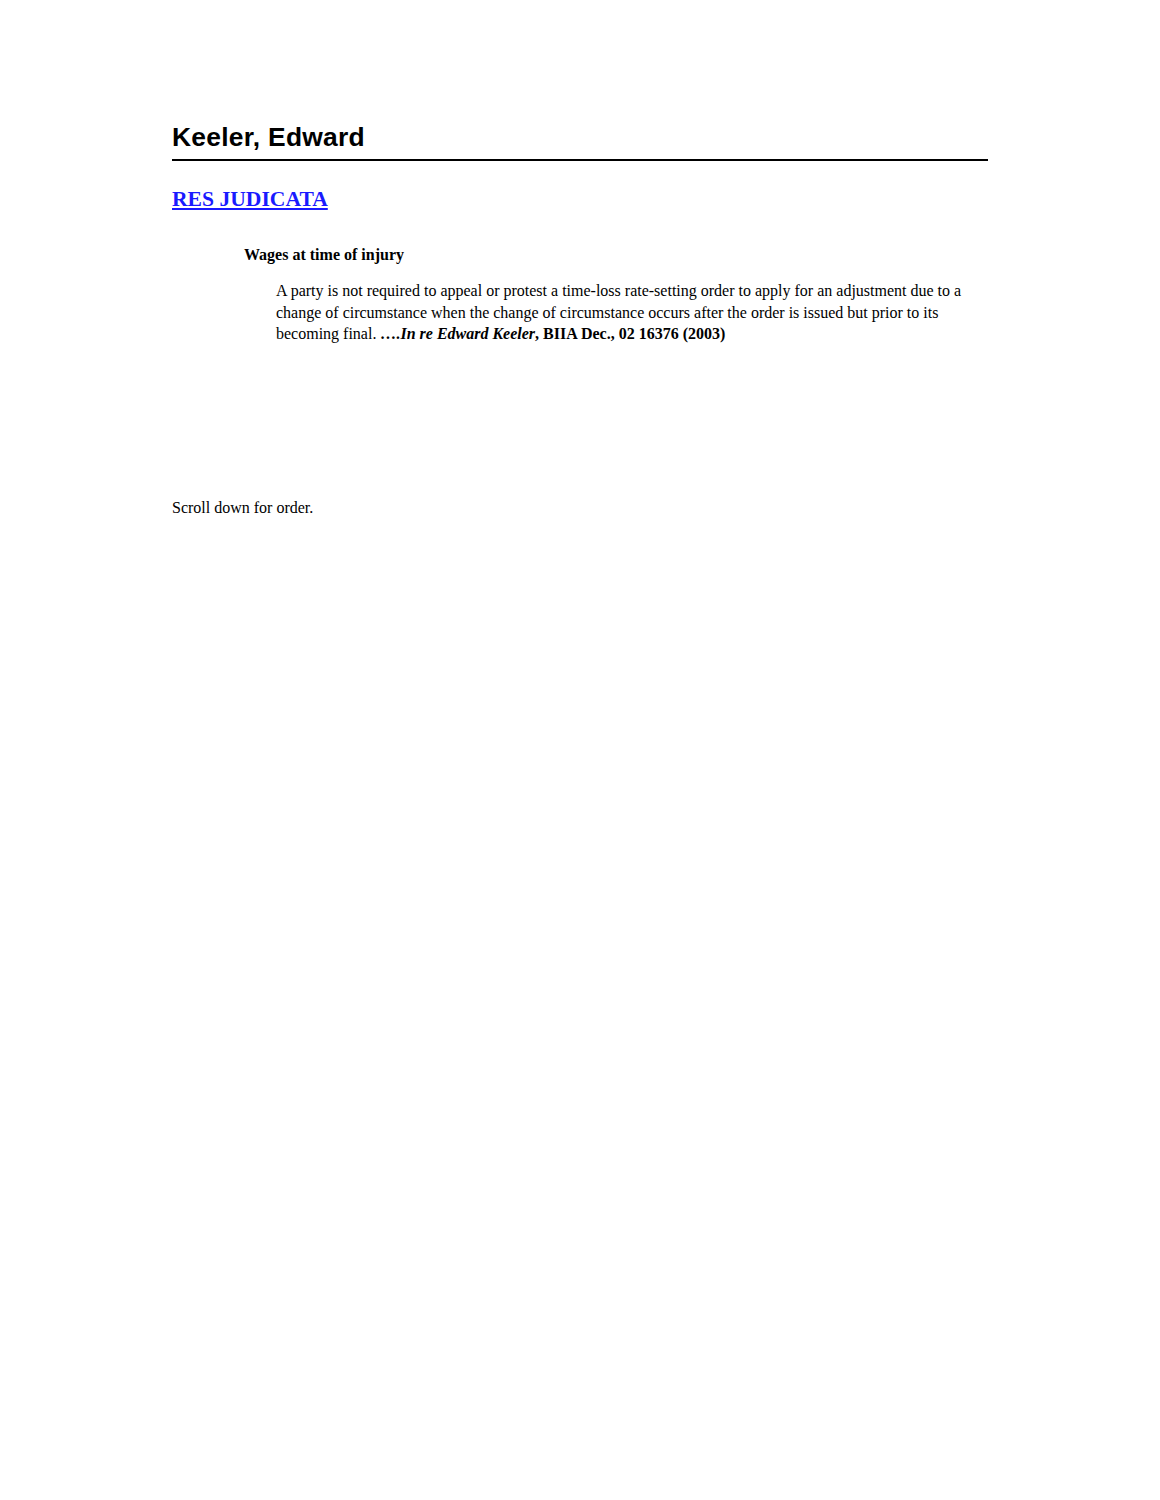Keeler, Edward
RES JUDICATA
Wages at time of injury
A party is not required to appeal or protest a time-loss rate-setting order to apply for an adjustment due to a change of circumstance when the change of circumstance occurs after the order is issued but prior to its becoming final. ….In re Edward Keeler, BIIA Dec., 02 16376 (2003)
Scroll down for order.